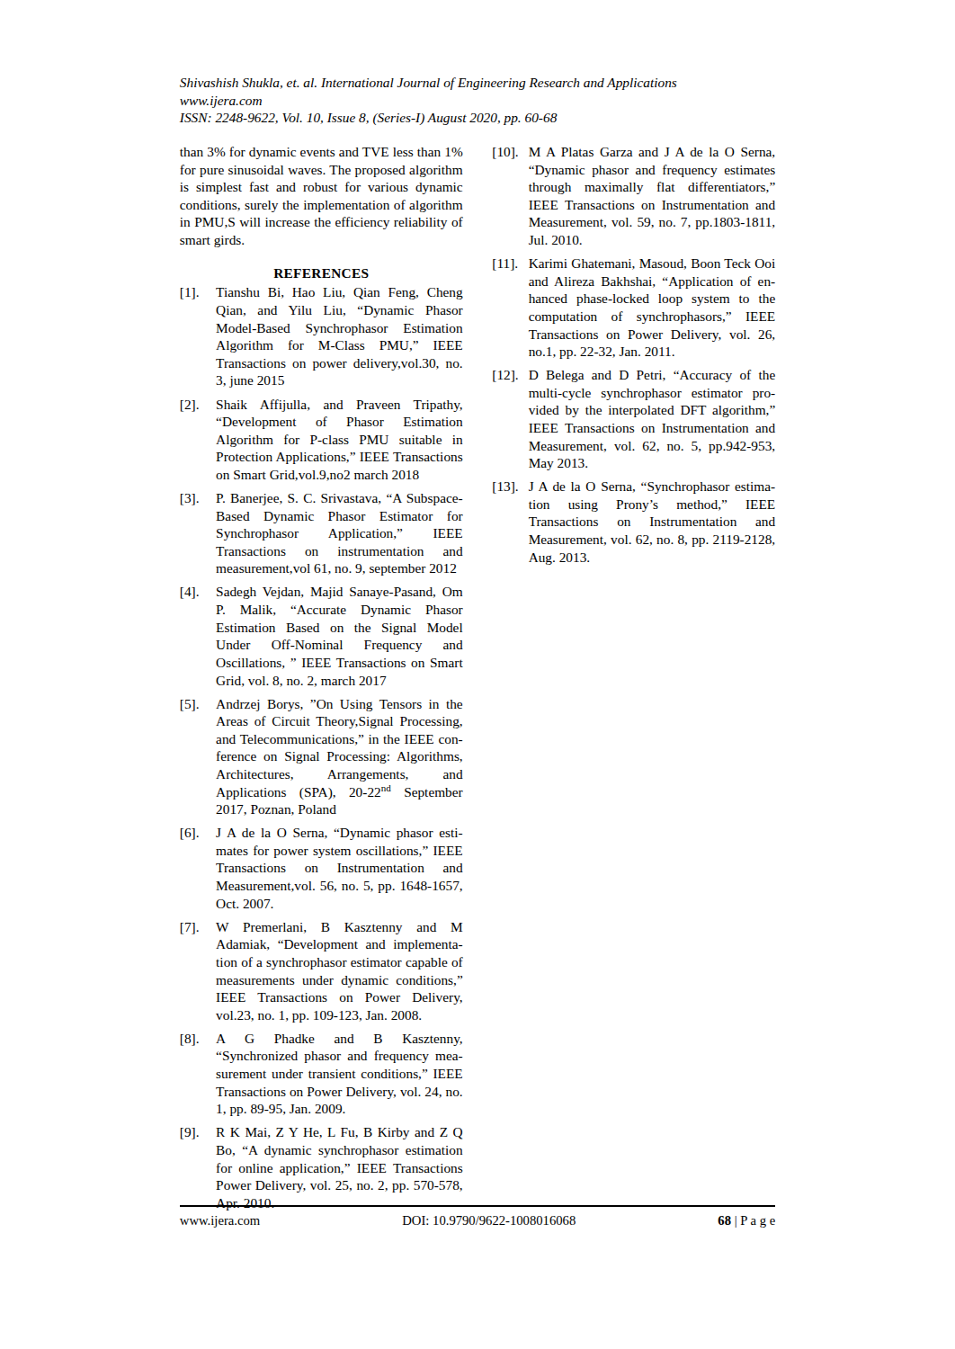Shivashish Shukla, et. al. International Journal of Engineering Research and Applications www.ijera.com ISSN: 2248-9622, Vol. 10, Issue 8, (Series-I) August 2020, pp. 60-68
than 3% for dynamic events and TVE less than 1% for pure sinusoidal waves. The proposed algorithm is simplest fast and robust for various dynamic conditions, surely the implementation of algorithm in PMU,S will increase the efficiency reliability of smart girds.
REFERENCES
[1]. Tianshu Bi, Hao Liu, Qian Feng, Cheng Qian, and Yilu Liu, “Dynamic Phasor Model-Based Synchrophasor Estimation Algorithm for M-Class PMU,” IEEE Transactions on power delivery,vol.30, no. 3, june 2015
[2]. Shaik Affijulla, and Praveen Tripathy, “Development of Phasor Estimation Algorithm for P-class PMU suitable in Protection Applications,” IEEE Transactions on Smart Grid,vol.9,no2 march 2018
[3]. P. Banerjee, S. C. Srivastava, “A Subspace-Based Dynamic Phasor Estimator for Synchrophasor Application,” IEEE Transactions on instrumentation and measurement,vol 61, no. 9, september 2012
[4]. Sadegh Vejdan, Majid Sanaye-Pasand, Om P. Malik, “Accurate Dynamic Phasor Estimation Based on the Signal Model Under Off-Nominal Frequency and Oscillations, ” IEEE Transactions on Smart Grid, vol. 8, no. 2, march 2017
[5]. Andrzej Borys, ”On Using Tensors in the Areas of Circuit Theory,Signal Processing, and Telecommunications,” in the IEEE conference on Signal Processing: Algorithms, Architectures, Arrangements, and Applications (SPA), 20-22nd September 2017, Poznan, Poland
[6]. J A de la O Serna, “Dynamic phasor estimates for power system oscillations,” IEEE Transactions on Instrumentation and Measurement,vol. 56, no. 5, pp. 1648-1657, Oct. 2007.
[7]. W Premerlani, B Kasztenny and M Adamiak, “Development and implementation of a synchrophasor estimator capable of measurements under dynamic conditions,” IEEE Transactions on Power Delivery, vol.23, no. 1, pp. 109-123, Jan. 2008.
[8]. A G Phadke and B Kasztenny, “Synchronized phasor and frequency measurement under transient conditions,” IEEE Transactions on Power Delivery, vol. 24, no. 1, pp. 89-95, Jan. 2009.
[9]. R K Mai, Z Y He, L Fu, B Kirby and Z Q Bo, “A dynamic synchrophasor estimation for online application,” IEEE Transactions Power Delivery, vol. 25, no. 2, pp. 570-578, Apr. 2010.
[10]. M A Platas Garza and J A de la O Serna, “Dynamic phasor and frequency estimates through maximally flat differentiators,” IEEE Transactions on Instrumentation and Measurement, vol. 59, no. 7, pp.1803-1811, Jul. 2010.
[11]. Karimi Ghatemani, Masoud, Boon Teck Ooi and Alireza Bakhshai, “Application of enhanced phase-locked loop system to the computation of synchrophasors,” IEEE Transactions on Power Delivery, vol. 26, no.1, pp. 22-32, Jan. 2011.
[12]. D Belega and D Petri, “Accuracy of the multi-cycle synchrophasor estimator provided by the interpolated DFT algorithm,” IEEE Transactions on Instrumentation and Measurement, vol. 62, no. 5, pp.942-953, May 2013.
[13]. J A de la O Serna, “Synchrophasor estimation using Prony’s method,” IEEE Transactions on Instrumentation and Measurement, vol. 62, no. 8, pp. 2119-2128, Aug. 2013.
www.ijera.com
DOI: 10.9790/9622-1008016068
68 | P a g e